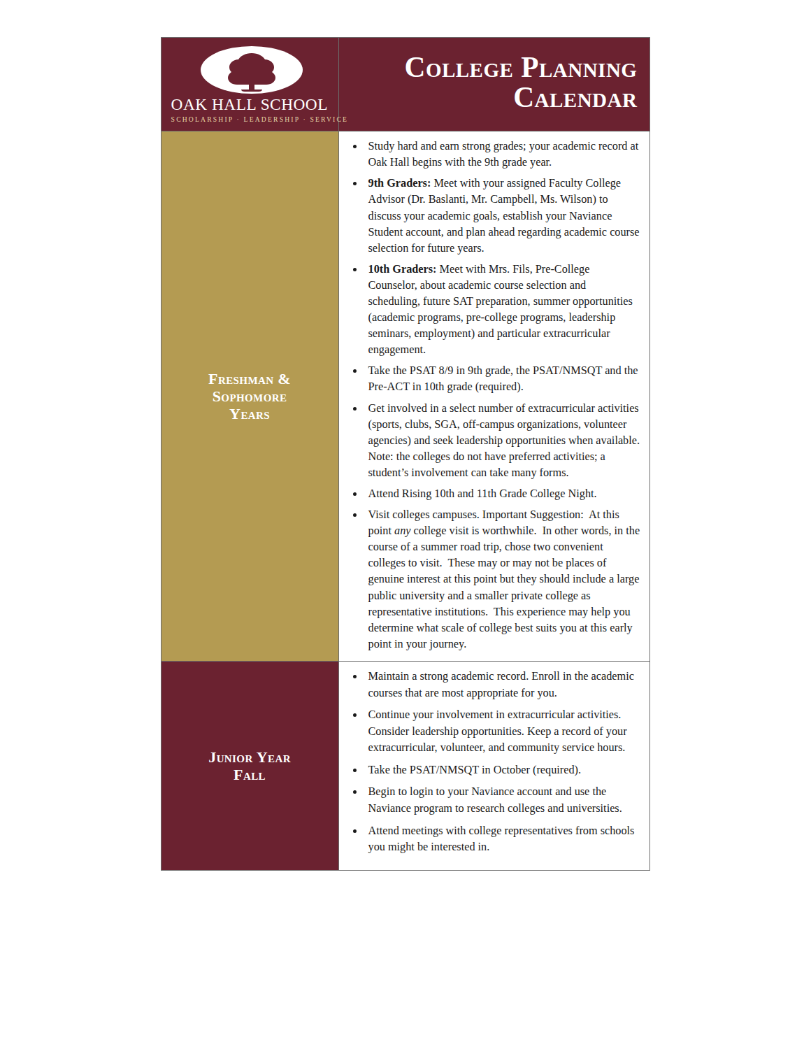| OAK HALL SCHOOL SCHOLARSHIP · LEADERSHIP · SERVICE | College Planning Calendar |
| Freshman & Sophomore Years | Study hard and earn strong grades; your academic record at Oak Hall begins with the 9th grade year. 9th Graders: Meet with your assigned Faculty College Advisor (Dr. Baslanti, Mr. Campbell, Ms. Wilson) to discuss your academic goals, establish your Naviance Student account, and plan ahead regarding academic course selection for future years. 10th Graders: Meet with Mrs. Fils, Pre-College Counselor, about academic course selection and scheduling, future SAT preparation, summer opportunities (academic programs, pre-college programs, leadership seminars, employment) and particular extracurricular engagement. Take the PSAT 8/9 in 9th grade, the PSAT/NMSQT and the Pre-ACT in 10th grade (required). Get involved in a select number of extracurricular activities (sports, clubs, SGA, off-campus organizations, volunteer agencies) and seek leadership opportunities when available. Note: the colleges do not have preferred activities; a student’s involvement can take many forms. Attend Rising 10th and 11th Grade College Night. Visit colleges campuses. Important Suggestion: At this point any college visit is worthwhile. In other words, in the course of a summer road trip, chose two convenient colleges to visit. These may or may not be places of genuine interest at this point but they should include a large public university and a smaller private college as representative institutions. This experience may help you determine what scale of college best suits you at this early point in your journey. |
| Junior Year Fall | Maintain a strong academic record. Enroll in the academic courses that are most appropriate for you. Continue your involvement in extracurricular activities. Consider leadership opportunities. Keep a record of your extracurricular, volunteer, and community service hours. Take the PSAT/NMSQT in October (required). Begin to login to your Naviance account and use the Naviance program to research colleges and universities. Attend meetings with college representatives from schools you might be interested in. |